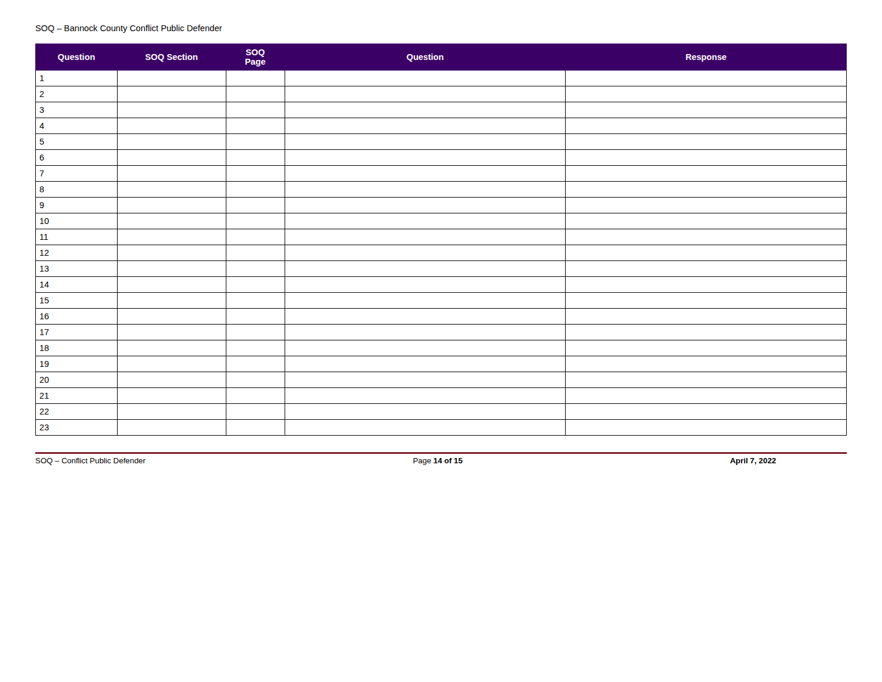SOQ – Bannock County Conflict Public Defender
| Question | SOQ Section | SOQ Page | Question | Response |
| --- | --- | --- | --- | --- |
| 1 | | | | |
| 2 | | | | |
| 3 | | | | |
| 4 | | | | |
| 5 | | | | |
| 6 | | | | |
| 7 | | | | |
| 8 | | | | |
| 9 | | | | |
| 10 | | | | |
| 11 | | | | |
| 12 | | | | |
| 13 | | | | |
| 14 | | | | |
| 15 | | | | |
| 16 | | | | |
| 17 | | | | |
| 18 | | | | |
| 19 | | | | |
| 20 | | | | |
| 21 | | | | |
| 22 | | | | |
| 23 | | | | |
SOQ – Conflict Public Defender
Page 14 of 15
April 7, 2022